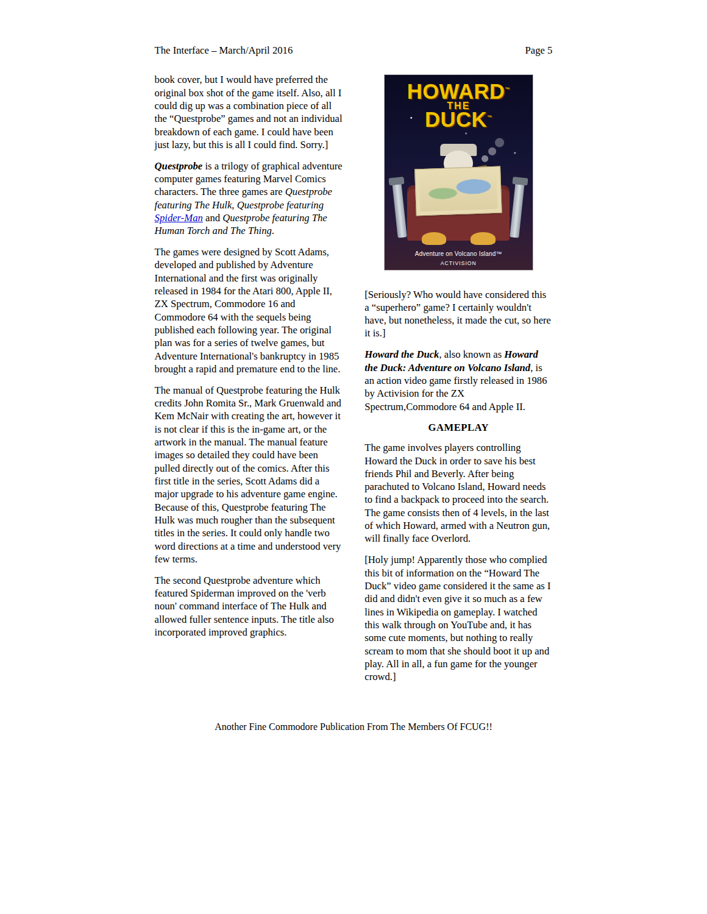The Interface – March/April 2016 Page 5
book cover, but I would have preferred the original box shot of the game itself. Also, all I could dig up was a combination piece of all the “Questprobe” games and not an individual breakdown of each game. I could have been just lazy, but this is all I could find. Sorry.]
Questprobe is a trilogy of graphical adventure computer games featuring Marvel Comics characters. The three games are Questprobe featuring The Hulk, Questprobe featuring Spider-Man and Questprobe featuring The Human Torch and The Thing.
The games were designed by Scott Adams, developed and published by Adventure International and the first was originally released in 1984 for the Atari 800, Apple II, ZX Spectrum, Commodore 16 and Commodore 64 with the sequels being published each following year. The original plan was for a series of twelve games, but Adventure International's bankruptcy in 1985 brought a rapid and premature end to the line.
The manual of Questprobe featuring the Hulk credits John Romita Sr., Mark Gruenwald and Kem McNair with creating the art, however it is not clear if this is the in-game art, or the artwork in the manual. The manual feature images so detailed they could have been pulled directly out of the comics. After this first title in the series, Scott Adams did a major upgrade to his adventure game engine. Because of this, Questprobe featuring The Hulk was much rougher than the subsequent titles in the series. It could only handle two word directions at a time and understood very few terms.
The second Questprobe adventure which featured Spiderman improved on the 'verb noun' command interface of The Hulk and allowed fuller sentence inputs. The title also incorporated improved graphics.
HOWARD™ THE DUCK™
Adventure on Volcano Island™
ACTIVISION
[Seriously? Who would have considered this a “superhero” game? I certainly wouldn't have, but nonetheless, it made the cut, so here it is.]
Howard the Duck, also known as Howard the Duck: Adventure on Volcano Island, is an action video game firstly released in 1986 by Activision for the ZX Spectrum,Commodore 64 and Apple II.
GAMEPLAY
The game involves players controlling Howard the Duck in order to save his best friends Phil and Beverly. After being parachuted to Volcano Island, Howard needs to find a backpack to proceed into the search. The game consists then of 4 levels, in the last of which Howard, armed with a Neutron gun, will finally face Overlord.
[Holy jump! Apparently those who complied this bit of information on the “Howard The Duck” video game considered it the same as I did and didn't even give it so much as a few lines in Wikipedia on gameplay. I watched this walk through on YouTube and, it has some cute moments, but nothing to really scream to mom that she should boot it up and play. All in all, a fun game for the younger crowd.]
Another Fine Commodore Publication From The Members Of FCUG!!